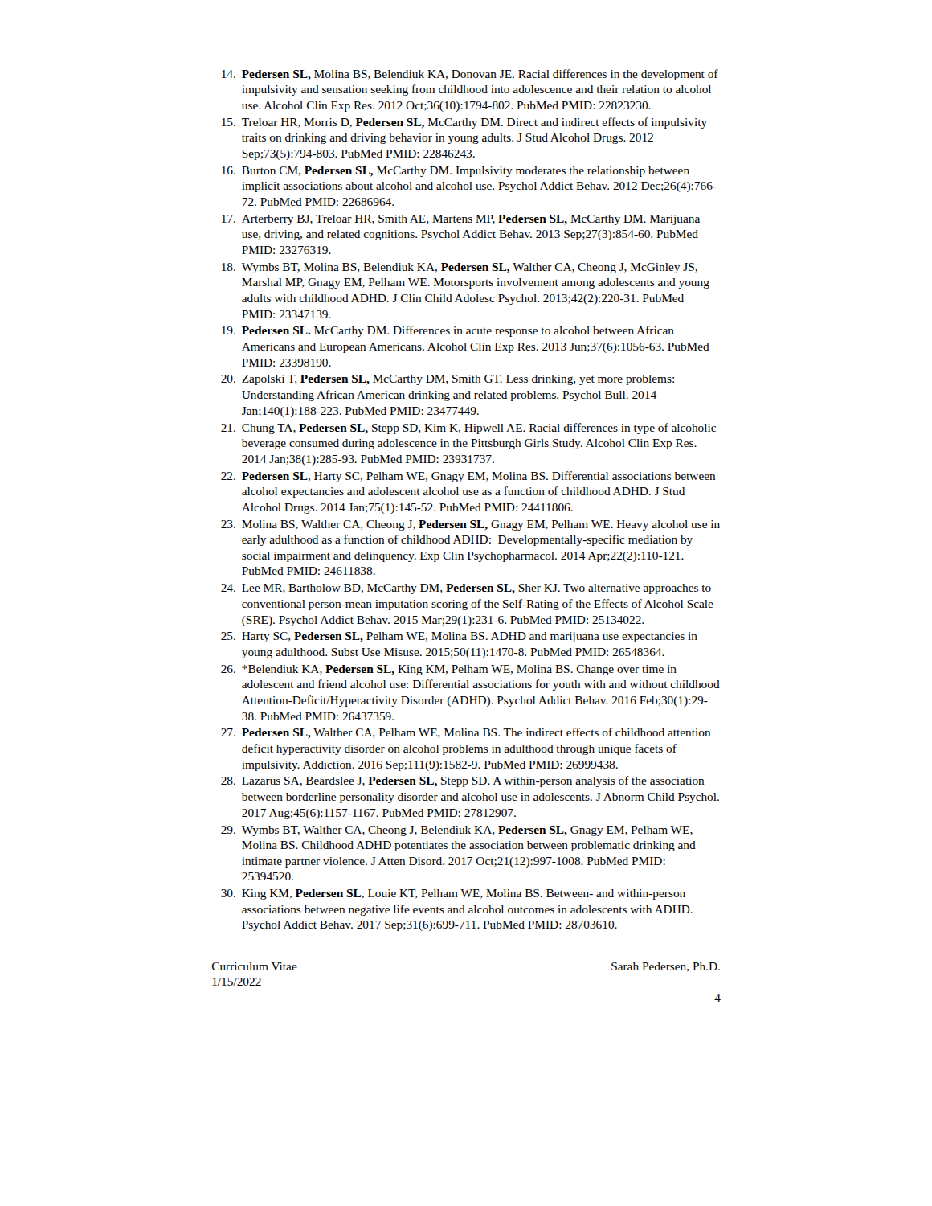14. Pedersen SL, Molina BS, Belendiuk KA, Donovan JE. Racial differences in the development of impulsivity and sensation seeking from childhood into adolescence and their relation to alcohol use. Alcohol Clin Exp Res. 2012 Oct;36(10):1794-802. PubMed PMID: 22823230.
15. Treloar HR, Morris D, Pedersen SL, McCarthy DM. Direct and indirect effects of impulsivity traits on drinking and driving behavior in young adults. J Stud Alcohol Drugs. 2012 Sep;73(5):794-803. PubMed PMID: 22846243.
16. Burton CM, Pedersen SL, McCarthy DM. Impulsivity moderates the relationship between implicit associations about alcohol and alcohol use. Psychol Addict Behav. 2012 Dec;26(4):766-72. PubMed PMID: 22686964.
17. Arterberry BJ, Treloar HR, Smith AE, Martens MP, Pedersen SL, McCarthy DM. Marijuana use, driving, and related cognitions. Psychol Addict Behav. 2013 Sep;27(3):854-60. PubMed PMID: 23276319.
18. Wymbs BT, Molina BS, Belendiuk KA, Pedersen SL, Walther CA, Cheong J, McGinley JS, Marshal MP, Gnagy EM, Pelham WE. Motorsports involvement among adolescents and young adults with childhood ADHD. J Clin Child Adolesc Psychol. 2013;42(2):220-31. PubMed PMID: 23347139.
19. Pedersen SL. McCarthy DM. Differences in acute response to alcohol between African Americans and European Americans. Alcohol Clin Exp Res. 2013 Jun;37(6):1056-63. PubMed PMID: 23398190.
20. Zapolski T, Pedersen SL, McCarthy DM, Smith GT. Less drinking, yet more problems: Understanding African American drinking and related problems. Psychol Bull. 2014 Jan;140(1):188-223. PubMed PMID: 23477449.
21. Chung TA, Pedersen SL, Stepp SD, Kim K, Hipwell AE. Racial differences in type of alcoholic beverage consumed during adolescence in the Pittsburgh Girls Study. Alcohol Clin Exp Res. 2014 Jan;38(1):285-93. PubMed PMID: 23931737.
22. Pedersen SL, Harty SC, Pelham WE, Gnagy EM, Molina BS. Differential associations between alcohol expectancies and adolescent alcohol use as a function of childhood ADHD. J Stud Alcohol Drugs. 2014 Jan;75(1):145-52. PubMed PMID: 24411806.
23. Molina BS, Walther CA, Cheong J, Pedersen SL, Gnagy EM, Pelham WE. Heavy alcohol use in early adulthood as a function of childhood ADHD: Developmentally-specific mediation by social impairment and delinquency. Exp Clin Psychopharmacol. 2014 Apr;22(2):110-121. PubMed PMID: 24611838.
24. Lee MR, Bartholow BD, McCarthy DM, Pedersen SL, Sher KJ. Two alternative approaches to conventional person-mean imputation scoring of the Self-Rating of the Effects of Alcohol Scale (SRE). Psychol Addict Behav. 2015 Mar;29(1):231-6. PubMed PMID: 25134022.
25. Harty SC, Pedersen SL, Pelham WE, Molina BS. ADHD and marijuana use expectancies in young adulthood. Subst Use Misuse. 2015;50(11):1470-8. PubMed PMID: 26548364.
26.*Belendiuk KA, Pedersen SL, King KM, Pelham WE, Molina BS. Change over time in adolescent and friend alcohol use: Differential associations for youth with and without childhood Attention-Deficit/Hyperactivity Disorder (ADHD). Psychol Addict Behav. 2016 Feb;30(1):29-38. PubMed PMID: 26437359.
27. Pedersen SL, Walther CA, Pelham WE, Molina BS. The indirect effects of childhood attention deficit hyperactivity disorder on alcohol problems in adulthood through unique facets of impulsivity. Addiction. 2016 Sep;111(9):1582-9. PubMed PMID: 26999438.
28. Lazarus SA, Beardslee J, Pedersen SL, Stepp SD. A within-person analysis of the association between borderline personality disorder and alcohol use in adolescents. J Abnorm Child Psychol. 2017 Aug;45(6):1157-1167. PubMed PMID: 27812907.
29. Wymbs BT, Walther CA, Cheong J, Belendiuk KA, Pedersen SL, Gnagy EM, Pelham WE, Molina BS. Childhood ADHD potentiates the association between problematic drinking and intimate partner violence. J Atten Disord. 2017 Oct;21(12):997-1008. PubMed PMID: 25394520.
30. King KM, Pedersen SL, Louie KT, Pelham WE, Molina BS. Between- and within-person associations between negative life events and alcohol outcomes in adolescents with ADHD. Psychol Addict Behav. 2017 Sep;31(6):699-711. PubMed PMID: 28703610.
Curriculum Vitae
1/15/2022
Sarah Pedersen, Ph.D.
4